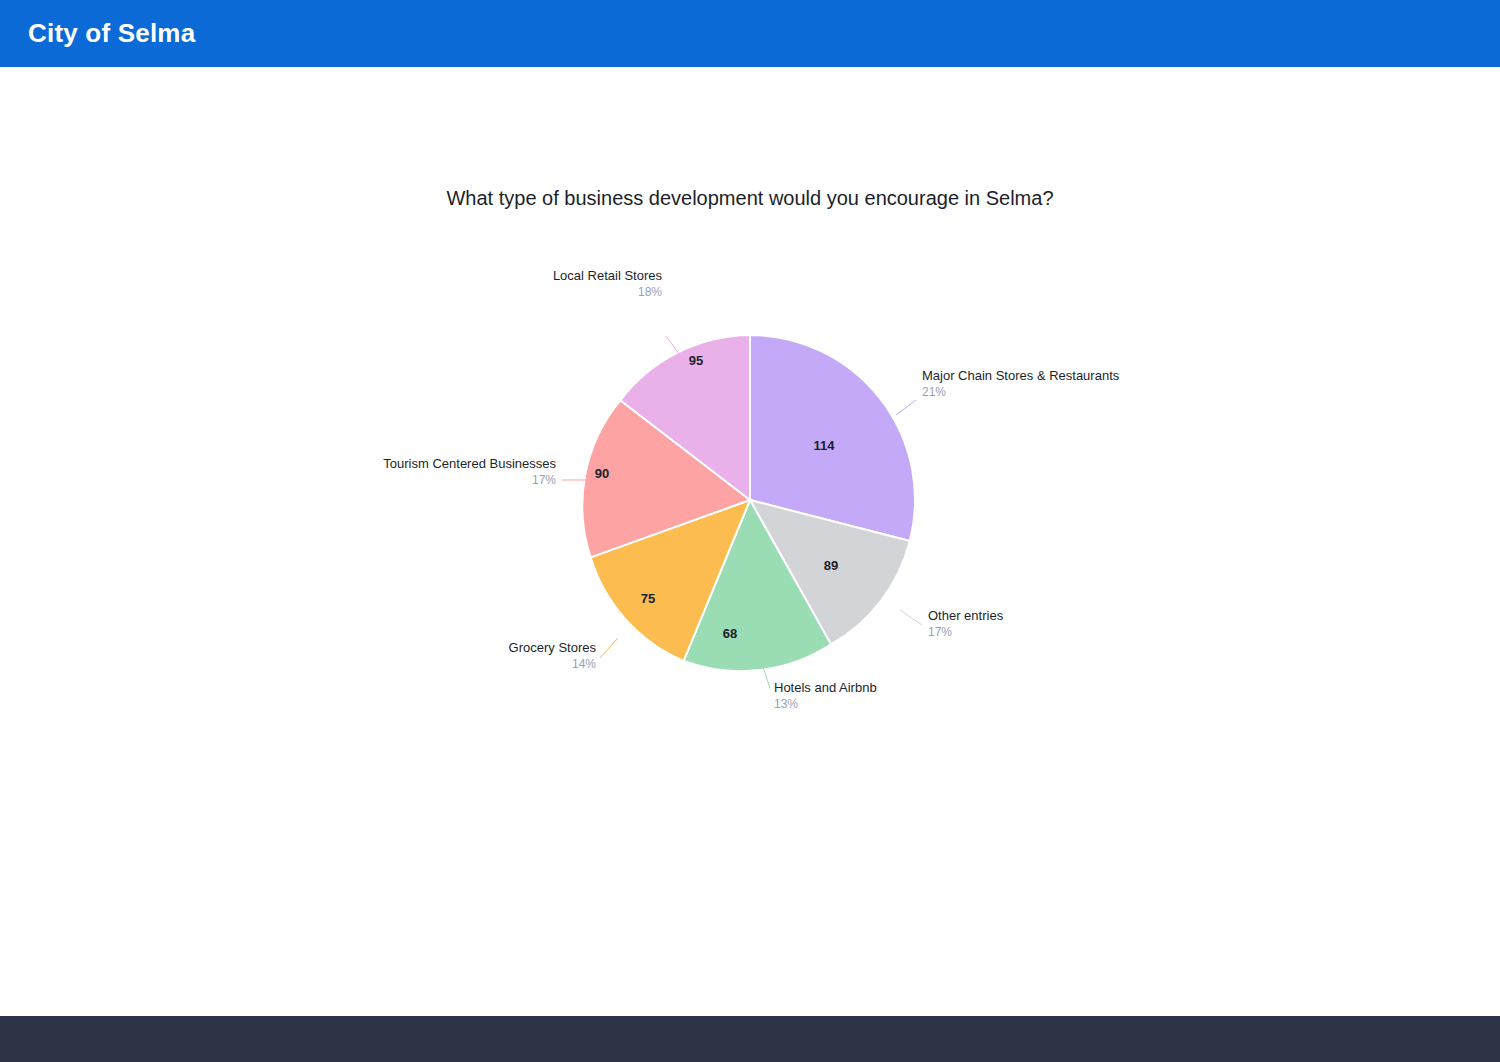City of Selma
What type of business development would you encourage in Selma?
Pie chart: types of business development encouraged in Selma Major Chain Stores & Restaurants 114 (21%); Other entries 89 (17%); Hotels and Airbnb 68 (13%); Grocery Stores 75 (14%); Tourism Centered Businesses 90 (17%); Local Retail Stores 95 (18%). 114 89 68 75 90 95 Major Chain Stores & Restaurants 21% Other entries 17% Hotels and Airbnb 13% Grocery Stores 14% Tourism Centered Businesses 17% Local Retail Stores 18%
What type of business development would you encourage in Selma?
| Category | Responses | Share |
| --- | --- | --- |
| Major Chain Stores & Restaurants | 114 | 21% |
| Local Retail Stores | 95 | 18% |
| Tourism Centered Businesses | 90 | 17% |
| Other entries | 89 | 17% |
| Grocery Stores | 75 | 14% |
| Hotels and Airbnb | 68 | 13% |